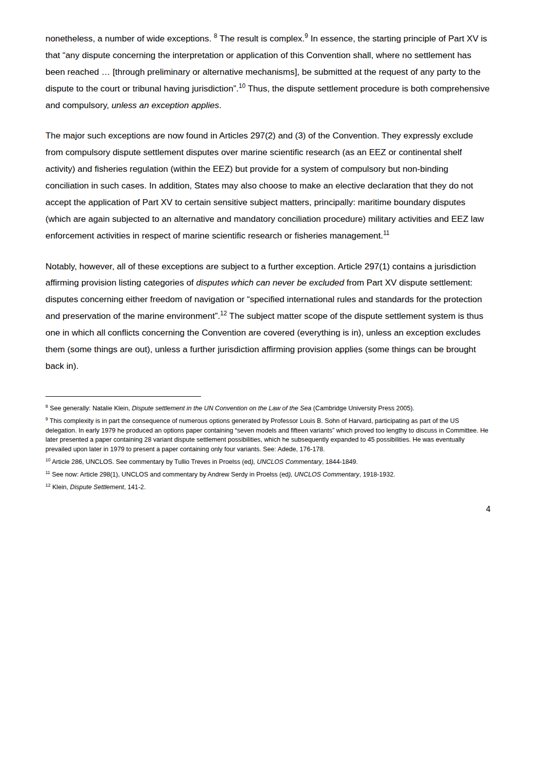nonetheless, a number of wide exceptions. 8 The result is complex.9 In essence, the starting principle of Part XV is that “any dispute concerning the interpretation or application of this Convention shall, where no settlement has been reached … [through preliminary or alternative mechanisms], be submitted at the request of any party to the dispute to the court or tribunal having jurisdiction”.10 Thus, the dispute settlement procedure is both comprehensive and compulsory, unless an exception applies.
The major such exceptions are now found in Articles 297(2) and (3) of the Convention. They expressly exclude from compulsory dispute settlement disputes over marine scientific research (as an EEZ or continental shelf activity) and fisheries regulation (within the EEZ) but provide for a system of compulsory but non-binding conciliation in such cases. In addition, States may also choose to make an elective declaration that they do not accept the application of Part XV to certain sensitive subject matters, principally: maritime boundary disputes (which are again subjected to an alternative and mandatory conciliation procedure) military activities and EEZ law enforcement activities in respect of marine scientific research or fisheries management.11
Notably, however, all of these exceptions are subject to a further exception. Article 297(1) contains a jurisdiction affirming provision listing categories of disputes which can never be excluded from Part XV dispute settlement: disputes concerning either freedom of navigation or “specified international rules and standards for the protection and preservation of the marine environment”.12 The subject matter scope of the dispute settlement system is thus one in which all conflicts concerning the Convention are covered (everything is in), unless an exception excludes them (some things are out), unless a further jurisdiction affirming provision applies (some things can be brought back in).
8 See generally: Natalie Klein, Dispute settlement in the UN Convention on the Law of the Sea (Cambridge University Press 2005).
9 This complexity is in part the consequence of numerous options generated by Professor Louis B. Sohn of Harvard, participating as part of the US delegation. In early 1979 he produced an options paper containing “seven models and fifteen variants” which proved too lengthy to discuss in Committee. He later presented a paper containing 28 variant dispute settlement possibilities, which he subsequently expanded to 45 possibilities. He was eventually prevailed upon later in 1979 to present a paper containing only four variants. See: Adede, 176-178.
10 Article 286, UNCLOS. See commentary by Tullio Treves in Proelss (ed), UNCLOS Commentary, 1844-1849.
11 See now: Article 298(1), UNCLOS and commentary by Andrew Serdy in Proelss (ed), UNCLOS Commentary, 1918-1932.
12 Klein, Dispute Settlement, 141-2.
4